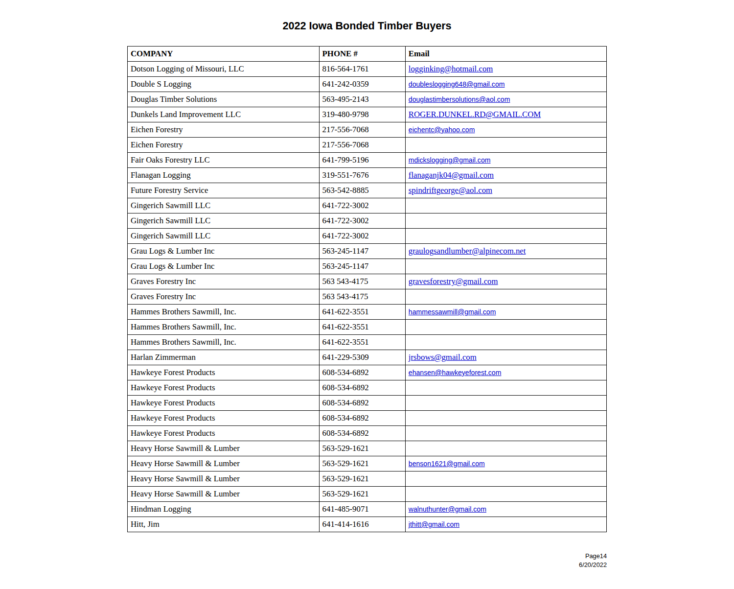2022 Iowa Bonded Timber Buyers
| COMPANY | PHONE # | Email |
| --- | --- | --- |
| Dotson Logging of Missouri, LLC | 816-564-1761 | logginking@hotmail.com |
| Double S Logging | 641-242-0359 | doubleslogging648@gmail.com |
| Douglas Timber Solutions | 563-495-2143 | douglastimbersolutions@aol.com |
| Dunkels Land Improvement LLC | 319-480-9798 | ROGER.DUNKEL.RD@GMAIL.COM |
| Eichen Forestry | 217-556-7068 | eichentc@yahoo.com |
| Eichen Forestry | 217-556-7068 | |
| Fair Oaks Forestry LLC | 641-799-5196 | mdickslogging@gmail.com |
| Flanagan Logging | 319-551-7676 | flanaganjk04@gmail.com |
| Future Forestry Service | 563-542-8885 | spindriftgeorge@aol.com |
| Gingerich Sawmill LLC | 641-722-3002 | |
| Gingerich Sawmill LLC | 641-722-3002 | |
| Gingerich Sawmill LLC | 641-722-3002 | |
| Grau Logs & Lumber Inc | 563-245-1147 | graulogsandlumber@alpinecom.net |
| Grau Logs & Lumber Inc | 563-245-1147 | |
| Graves Forestry Inc | 563 543-4175 | gravesforestry@gmail.com |
| Graves Forestry Inc | 563 543-4175 | |
| Hammes Brothers Sawmill, Inc. | 641-622-3551 | hammessawmill@gmail.com |
| Hammes Brothers Sawmill, Inc. | 641-622-3551 | |
| Hammes Brothers Sawmill, Inc. | 641-622-3551 | |
| Harlan Zimmerman | 641-229-5309 | jrsbows@gmail.com |
| Hawkeye Forest Products | 608-534-6892 | ehansen@hawkeyeforest.com |
| Hawkeye Forest Products | 608-534-6892 | |
| Hawkeye Forest Products | 608-534-6892 | |
| Hawkeye Forest Products | 608-534-6892 | |
| Hawkeye Forest Products | 608-534-6892 | |
| Heavy Horse Sawmill & Lumber | 563-529-1621 | |
| Heavy Horse Sawmill & Lumber | 563-529-1621 | benson1621@gmail.com |
| Heavy Horse Sawmill & Lumber | 563-529-1621 | |
| Heavy Horse Sawmill & Lumber | 563-529-1621 | |
| Hindman Logging | 641-485-9071 | walnuthunter@gmail.com |
| Hitt, Jim | 641-414-1616 | jthitt@gmail.com |
Page14
6/20/2022